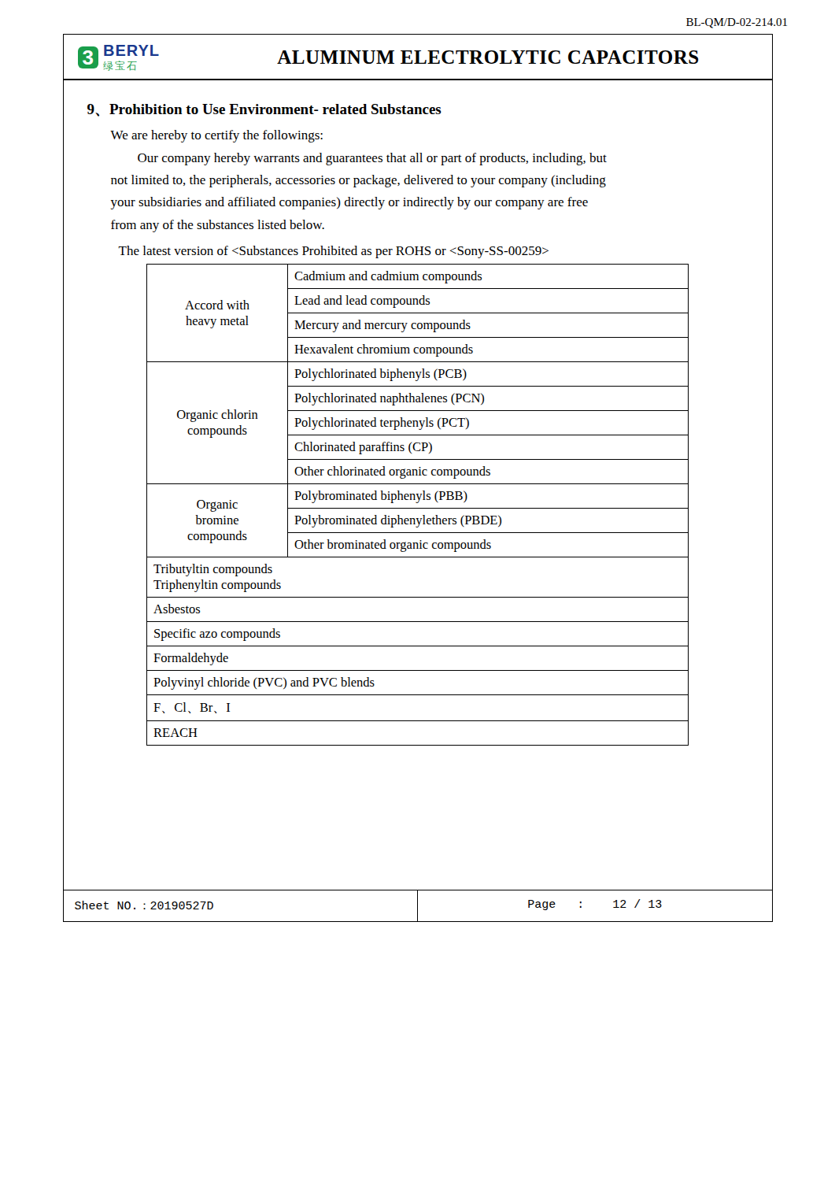BL-QM/D-02-214.01
3 BERYL
绿宝石
ALUMINUM ELECTROLYTIC CAPACITORS
9、Prohibition to Use Environment- related Substances
We are hereby to certify the followings:
Our company hereby warrants and guarantees that all or part of products, including, but
not limited to, the peripherals, accessories or package, delivered to your company (including
your subsidiaries and affiliated companies) directly or indirectly by our company are free
from any of the substances listed below.
The latest version of <Substances Prohibited as per ROHS or <Sony-SS-00259>
| Accord with heavy metal | Cadmium and cadmium compounds |
| Lead and lead compounds |
| Mercury and mercury compounds |
| Hexavalent chromium compounds |
| Organic chlorin compounds | Polychlorinated biphenyls (PCB) |
| Polychlorinated naphthalenes (PCN) |
| Polychlorinated terphenyls (PCT) |
| Chlorinated paraffins (CP) |
| Other chlorinated organic compounds |
| Organic bromine compounds | Polybrominated biphenyls (PBB) |
| Polybrominated diphenylethers (PBDE) |
| Other brominated organic compounds |
| Tributyltin compounds Triphenyltin compounds |
| Asbestos |
| Specific azo compounds |
| Formaldehyde |
| Polyvinyl chloride (PVC) and PVC blends |
| F、Cl、Br、I |
| REACH |
Sheet NO.：20190527D
Page : 12 / 13